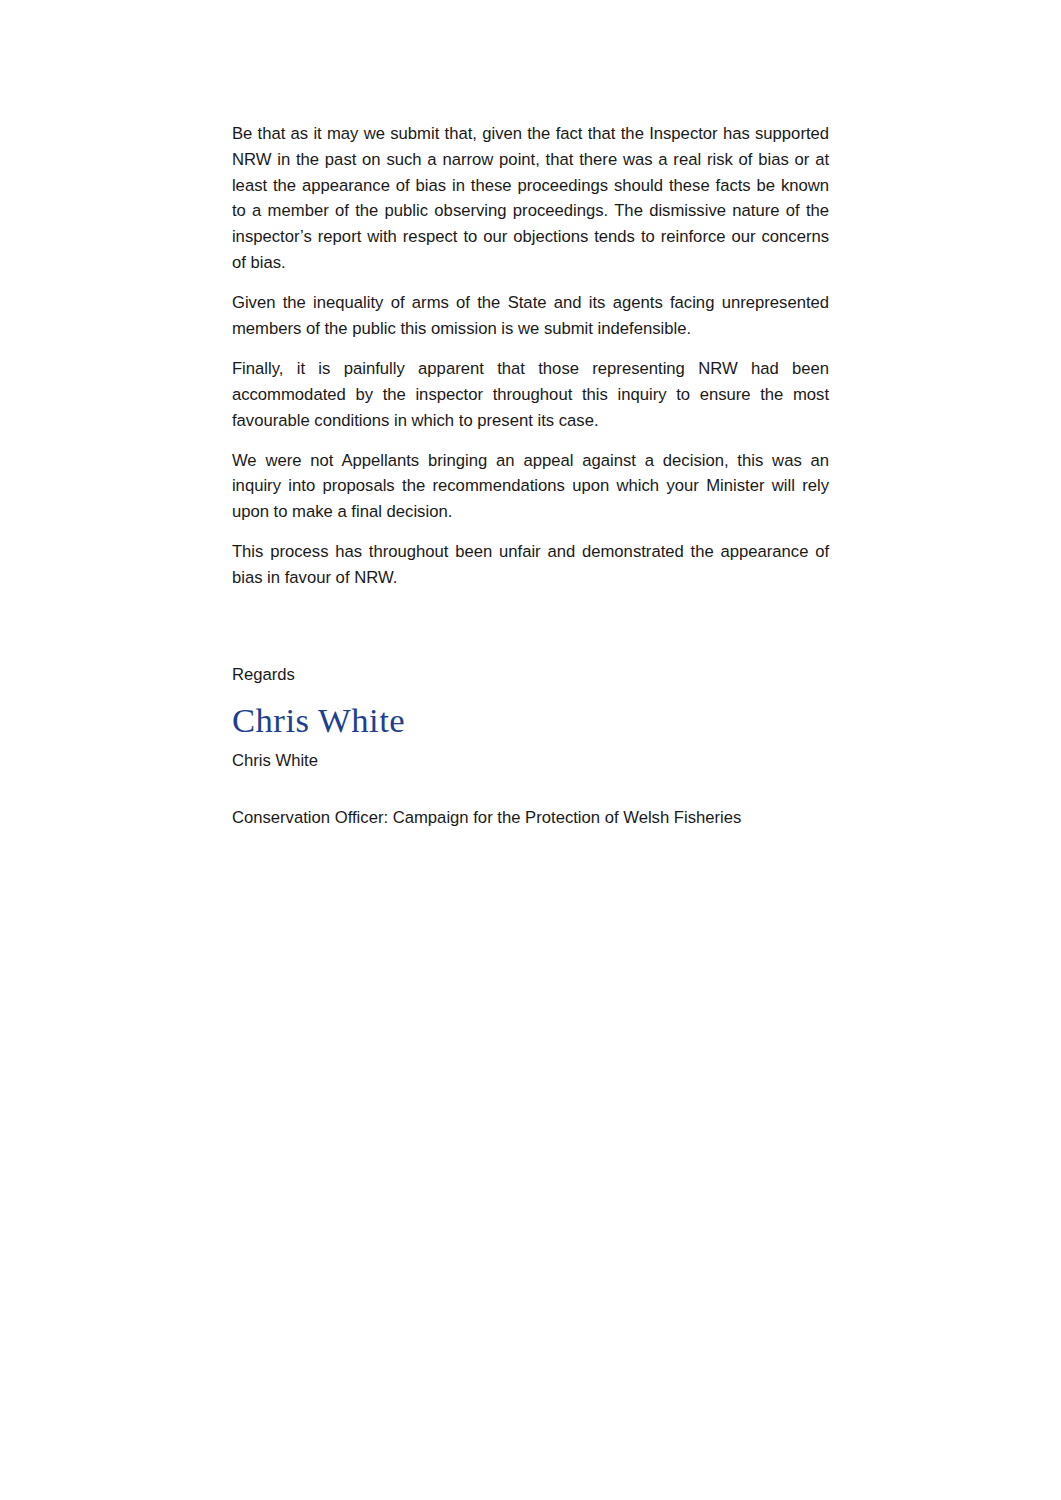Be that as it may we submit that, given the fact that the Inspector has supported NRW in the past on such a narrow point, that there was a real risk of bias or at least the appearance of bias in these proceedings should these facts be known to a member of the public observing proceedings. The dismissive nature of the inspector’s report with respect to our objections tends to reinforce our concerns of bias.
Given the inequality of arms of the State and its agents facing unrepresented members of the public this omission is we submit indefensible.
Finally, it is painfully apparent that those representing NRW had been accommodated by the inspector throughout this inquiry to ensure the most favourable conditions in which to present its case.
We were not Appellants bringing an appeal against a decision, this was an inquiry into proposals the recommendations upon which your Minister will rely upon to make a final decision.
This process has throughout been unfair and demonstrated the appearance of bias in favour of NRW.
Regards
Chris White
Chris White
Conservation Officer: Campaign for the Protection of Welsh Fisheries